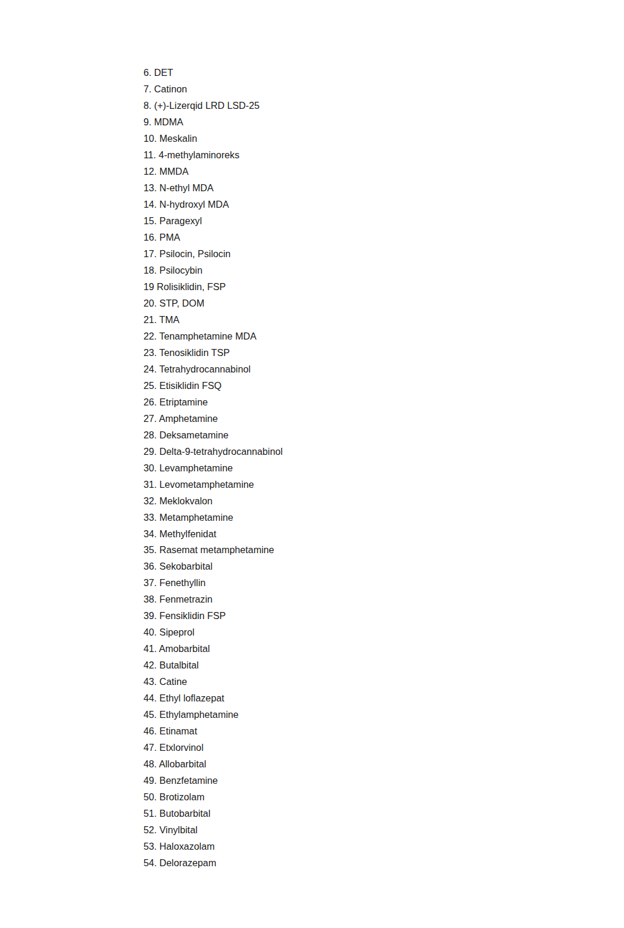6. DET
7. Catinon
8. (+)-Lizerqid LRD LSD-25
9. MDMA
10. Meskalin
11. 4-methylaminoreks
12. MMDA
13. N-ethyl MDA
14. N-hydroxyl MDA
15. Paragexyl
16. PMA
17. Psilocin, Psilocin
18. Psilocybin
19 Rolisiklidin, FSP
20. STP, DOM
21. TMA
22. Tenamphetamine MDA
23. Tenosiklidin TSP
24. Tetrahydrocannabinol
25. Etisiklidin FSQ
26. Etriptamine
27. Amphetamine
28. Deksametamine
29. Delta-9-tetrahydrocannabinol
30. Levamphetamine
31. Levometamphetamine
32. Meklokvalon
33. Metamphetamine
34. Methylfenidat
35. Rasemat metamphetamine
36. Sekobarbital
37. Fenethyllin
38. Fenmetrazin
39. Fensiklidin FSP
40. Sipeprol
41. Amobarbital
42. Butalbital
43. Catine
44. Ethyl loflazepat
45. Ethylamphetamine
46. Etinamat
47. Etxlorvinol
48. Allobarbital
49. Benzfetamine
50. Brotizolam
51. Butobarbital
52. Vinylbital
53. Haloxazolam
54. Delorazepam